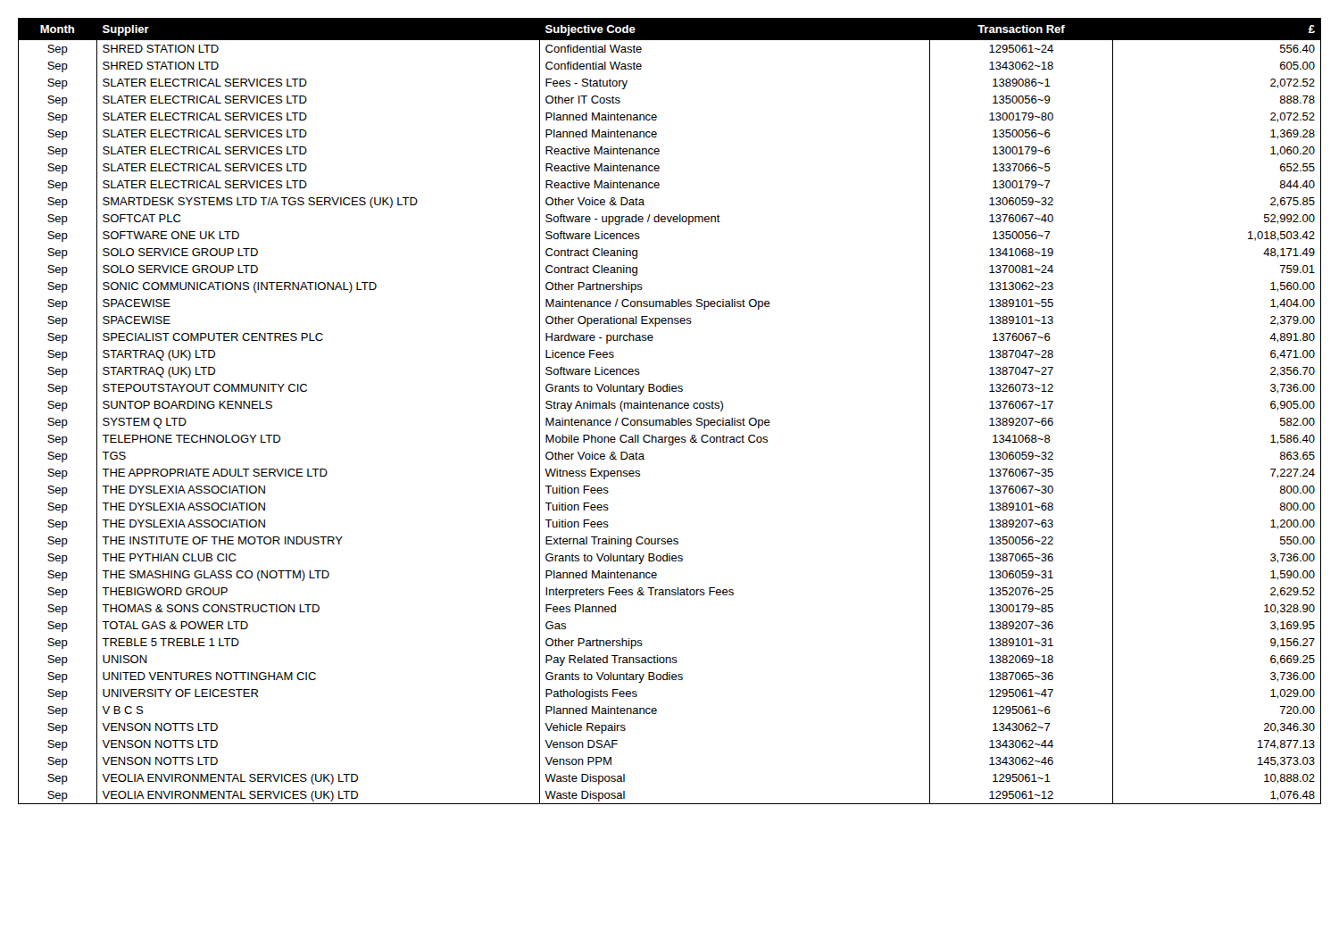| Month | Supplier | Subjective Code | Transaction Ref | £ |
| --- | --- | --- | --- | --- |
| Sep | SHRED STATION LTD | Confidential Waste | 1295061~24 | 556.40 |
| Sep | SHRED STATION LTD | Confidential Waste | 1343062~18 | 605.00 |
| Sep | SLATER ELECTRICAL SERVICES LTD | Fees - Statutory | 1389086~1 | 2,072.52 |
| Sep | SLATER ELECTRICAL SERVICES LTD | Other IT Costs | 1350056~9 | 888.78 |
| Sep | SLATER ELECTRICAL SERVICES LTD | Planned Maintenance | 1300179~80 | 2,072.52 |
| Sep | SLATER ELECTRICAL SERVICES LTD | Planned Maintenance | 1350056~6 | 1,369.28 |
| Sep | SLATER ELECTRICAL SERVICES LTD | Reactive Maintenance | 1300179~6 | 1,060.20 |
| Sep | SLATER ELECTRICAL SERVICES LTD | Reactive Maintenance | 1337066~5 | 652.55 |
| Sep | SLATER ELECTRICAL SERVICES LTD | Reactive Maintenance | 1300179~7 | 844.40 |
| Sep | SMARTDESK SYSTEMS LTD T/A TGS SERVICES (UK) LTD | Other Voice & Data | 1306059~32 | 2,675.85 |
| Sep | SOFTCAT PLC | Software - upgrade / development | 1376067~40 | 52,992.00 |
| Sep | SOFTWARE ONE UK LTD | Software Licences | 1350056~7 | 1,018,503.42 |
| Sep | SOLO SERVICE GROUP LTD | Contract Cleaning | 1341068~19 | 48,171.49 |
| Sep | SOLO SERVICE GROUP LTD | Contract Cleaning | 1370081~24 | 759.01 |
| Sep | SONIC COMMUNICATIONS (INTERNATIONAL) LTD | Other Partnerships | 1313062~23 | 1,560.00 |
| Sep | SPACEWISE | Maintenance / Consumables Specialist Ope | 1389101~55 | 1,404.00 |
| Sep | SPACEWISE | Other Operational Expenses | 1389101~13 | 2,379.00 |
| Sep | SPECIALIST COMPUTER CENTRES PLC | Hardware - purchase | 1376067~6 | 4,891.80 |
| Sep | STARTRAQ (UK) LTD | Licence Fees | 1387047~28 | 6,471.00 |
| Sep | STARTRAQ (UK) LTD | Software Licences | 1387047~27 | 2,356.70 |
| Sep | STEPOUTSTAYOUT COMMUNITY CIC | Grants to Voluntary Bodies | 1326073~12 | 3,736.00 |
| Sep | SUNTOP BOARDING KENNELS | Stray Animals (maintenance costs) | 1376067~17 | 6,905.00 |
| Sep | SYSTEM Q LTD | Maintenance / Consumables Specialist Ope | 1389207~66 | 582.00 |
| Sep | TELEPHONE TECHNOLOGY LTD | Mobile Phone Call Charges & Contract Cos | 1341068~8 | 1,586.40 |
| Sep | TGS | Other Voice & Data | 1306059~32 | 863.65 |
| Sep | THE APPROPRIATE ADULT SERVICE LTD | Witness Expenses | 1376067~35 | 7,227.24 |
| Sep | THE DYSLEXIA ASSOCIATION | Tuition Fees | 1376067~30 | 800.00 |
| Sep | THE DYSLEXIA ASSOCIATION | Tuition Fees | 1389101~68 | 800.00 |
| Sep | THE DYSLEXIA ASSOCIATION | Tuition Fees | 1389207~63 | 1,200.00 |
| Sep | THE INSTITUTE OF THE MOTOR INDUSTRY | External Training Courses | 1350056~22 | 550.00 |
| Sep | THE PYTHIAN CLUB CIC | Grants to Voluntary Bodies | 1387065~36 | 3,736.00 |
| Sep | THE SMASHING GLASS CO (NOTTM) LTD | Planned Maintenance | 1306059~31 | 1,590.00 |
| Sep | THEBIGWORD GROUP | Interpreters Fees & Translators Fees | 1352076~25 | 2,629.52 |
| Sep | THOMAS & SONS CONSTRUCTION LTD | Fees Planned | 1300179~85 | 10,328.90 |
| Sep | TOTAL GAS & POWER LTD | Gas | 1389207~36 | 3,169.95 |
| Sep | TREBLE 5 TREBLE 1 LTD | Other Partnerships | 1389101~31 | 9,156.27 |
| Sep | UNISON | Pay Related Transactions | 1382069~18 | 6,669.25 |
| Sep | UNITED VENTURES NOTTINGHAM CIC | Grants to Voluntary Bodies | 1387065~36 | 3,736.00 |
| Sep | UNIVERSITY OF LEICESTER | Pathologists Fees | 1295061~47 | 1,029.00 |
| Sep | V B C S | Planned Maintenance | 1295061~6 | 720.00 |
| Sep | VENSON NOTTS LTD | Vehicle Repairs | 1343062~7 | 20,346.30 |
| Sep | VENSON NOTTS LTD | Venson DSAF | 1343062~44 | 174,877.13 |
| Sep | VENSON NOTTS LTD | Venson PPM | 1343062~46 | 145,373.03 |
| Sep | VEOLIA ENVIRONMENTAL SERVICES (UK) LTD | Waste Disposal | 1295061~1 | 10,888.02 |
| Sep | VEOLIA ENVIRONMENTAL SERVICES (UK) LTD | Waste Disposal | 1295061~12 | 1,076.48 |